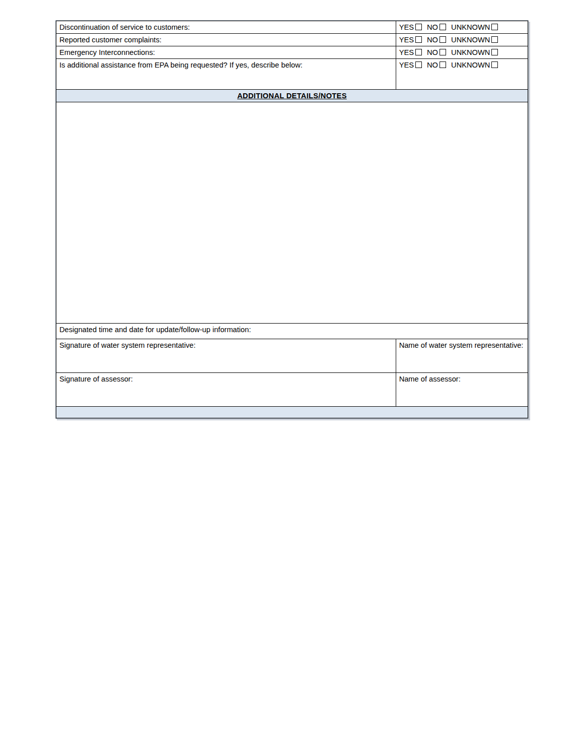| Discontinuation of service to customers: | YES NO UNKNOWN |
| Reported customer complaints: | YES NO UNKNOWN |
| Emergency Interconnections: | YES NO UNKNOWN |
| Is additional assistance from EPA being requested? If yes, describe below: | YES NO UNKNOWN |
| ADDITIONAL DETAILS/NOTES |
| Designated time and date for update/follow-up information: |
| Signature of water system representative: | Name of water system representative: |
| Signature of assessor: | Name of assessor: |